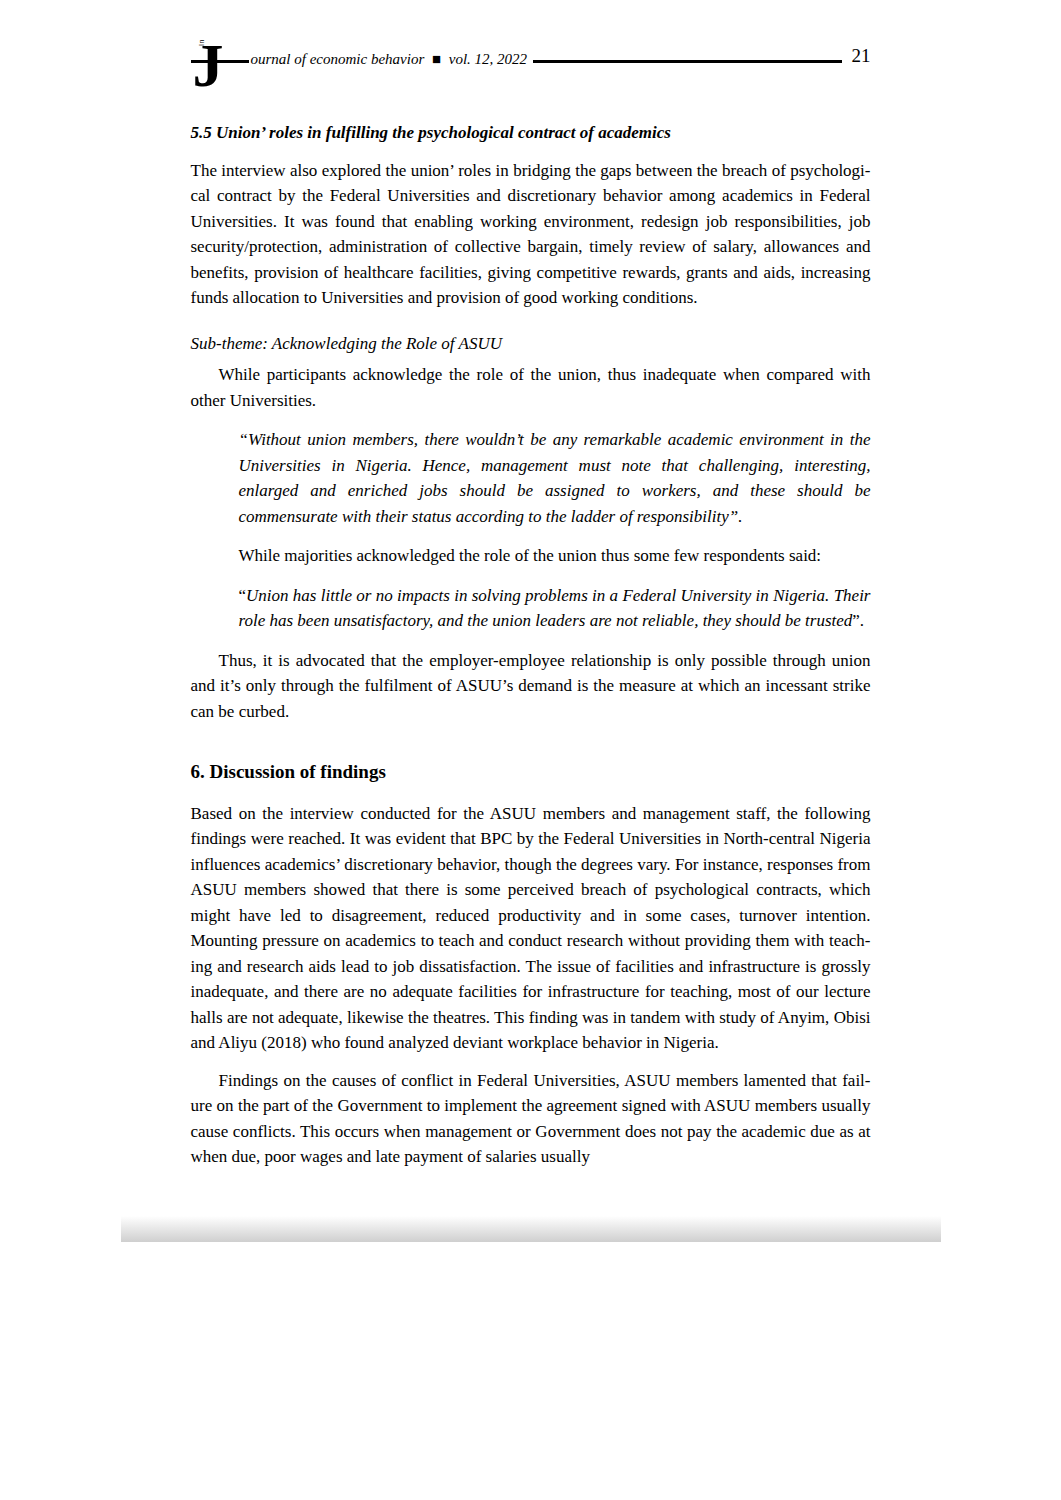J International
ournal of economic behavior ■ vol. 12, 2022
21
5.5 Union’ roles in fulfilling the psychological contract of academics
The interview also explored the union’ roles in bridging the gaps between the breach of psychological contract by the Federal Universities and discretionary behavior among academics in Federal Universities. It was found that enabling working environment, redesign job responsibilities, job security/protection, administration of collective bargain, timely review of salary, allowances and benefits, provision of healthcare facilities, giving competitive rewards, grants and aids, increasing funds allocation to Universities and provision of good working conditions.
Sub-theme: Acknowledging the Role of ASUU
While participants acknowledge the role of the union, thus inadequate when compared with other Universities.
“Without union members, there wouldn’t be any remarkable academic environment in the Universities in Nigeria. Hence, management must note that challenging, interesting, enlarged and enriched jobs should be assigned to workers, and these should be commensurate with their status according to the ladder of responsibility”.
While majorities acknowledged the role of the union thus some few respondents said:
“Union has little or no impacts in solving problems in a Federal University in Nigeria. Their role has been unsatisfactory, and the union leaders are not reliable, they should be trusted”.
Thus, it is advocated that the employer-employee relationship is only possible through union and it’s only through the fulfilment of ASUU’s demand is the measure at which an incessant strike can be curbed.
6. Discussion of findings
Based on the interview conducted for the ASUU members and management staff, the following findings were reached. It was evident that BPC by the Federal Universities in North-central Nigeria influences academics’ discretionary behavior, though the degrees vary. For instance, responses from ASUU members showed that there is some perceived breach of psychological contracts, which might have led to disagreement, reduced productivity and in some cases, turnover intention. Mounting pressure on academics to teach and conduct research without providing them with teaching and research aids lead to job dissatisfaction. The issue of facilities and infrastructure is grossly inadequate, and there are no adequate facilities for infrastructure for teaching, most of our lecture halls are not adequate, likewise the theatres. This finding was in tandem with study of Anyim, Obisi and Aliyu (2018) who found analyzed deviant workplace behavior in Nigeria.
Findings on the causes of conflict in Federal Universities, ASUU members lamented that failure on the part of the Government to implement the agreement signed with ASUU members usually cause conflicts. This occurs when management or Government does not pay the academic due as at when due, poor wages and late payment of salaries usually